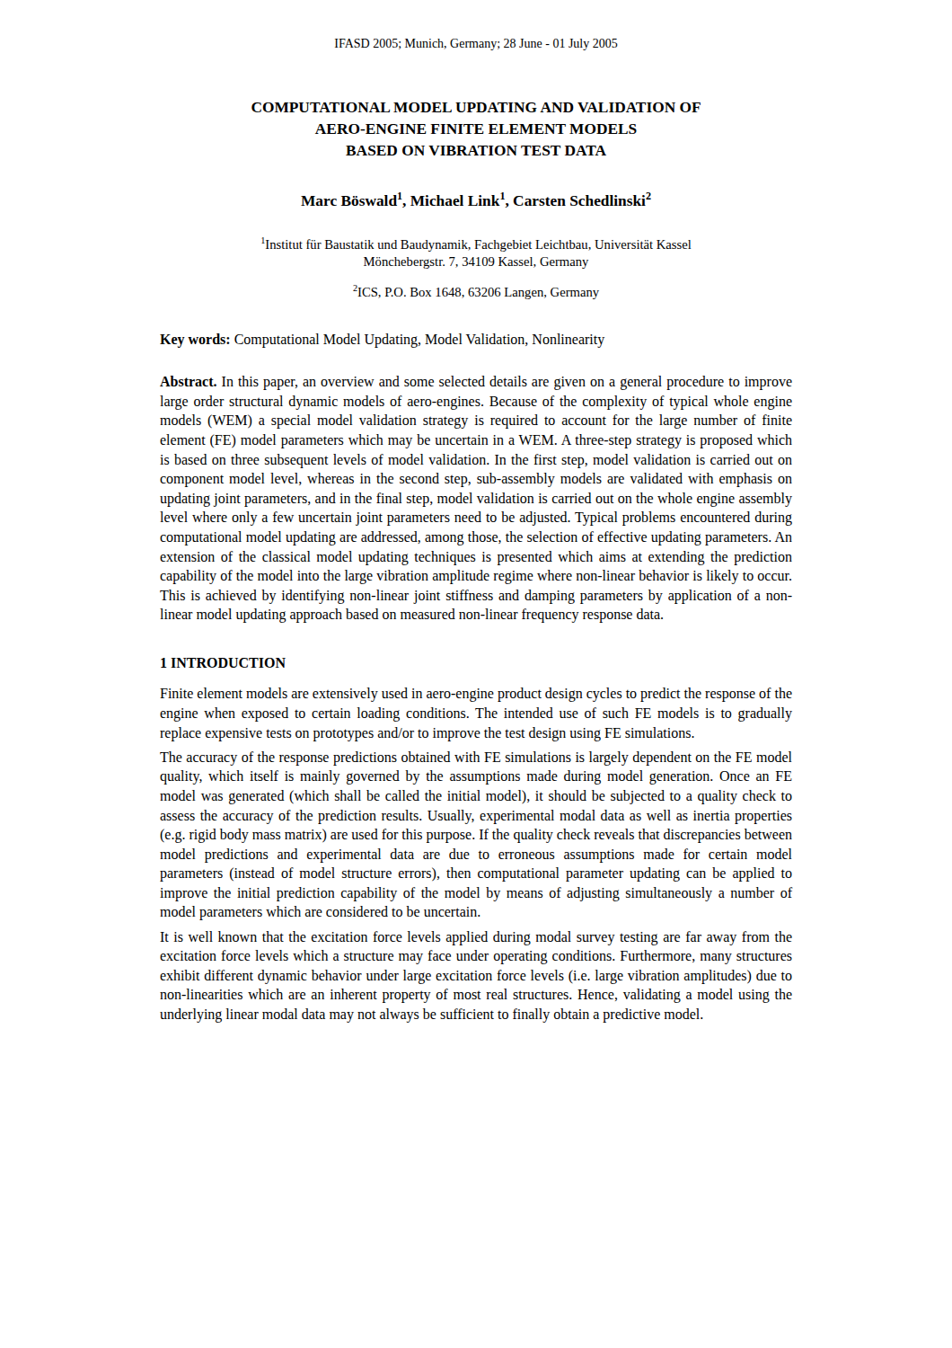IFASD 2005; Munich, Germany; 28 June - 01 July 2005
Computational Model Updating and Validation of
Aero-Engine Finite Element Models
Based on Vibration Test Data
Marc Böswald1, Michael Link1, Carsten Schedlinski2
1Institut für Baustatik und Baudynamik, Fachgebiet Leichtbau, Universität Kassel
Mönchebergstr. 7, 34109 Kassel, Germany
2ICS, P.O. Box 1648, 63206 Langen, Germany
Key words: Computational Model Updating, Model Validation, Nonlinearity
Abstract. In this paper, an overview and some selected details are given on a general procedure to improve large order structural dynamic models of aero-engines. Because of the complexity of typical whole engine models (WEM) a special model validation strategy is required to account for the large number of finite element (FE) model parameters which may be uncertain in a WEM. A three-step strategy is proposed which is based on three subsequent levels of model validation. In the first step, model validation is carried out on component model level, whereas in the second step, sub-assembly models are validated with emphasis on updating joint parameters, and in the final step, model validation is carried out on the whole engine assembly level where only a few uncertain joint parameters need to be adjusted. Typical problems encountered during computational model updating are addressed, among those, the selection of effective updating parameters. An extension of the classical model updating techniques is presented which aims at extending the prediction capability of the model into the large vibration amplitude regime where non-linear behavior is likely to occur. This is achieved by identifying non-linear joint stiffness and damping parameters by application of a non-linear model updating approach based on measured non-linear frequency response data.
1 INTRODUCTION
Finite element models are extensively used in aero-engine product design cycles to predict the response of the engine when exposed to certain loading conditions. The intended use of such FE models is to gradually replace expensive tests on prototypes and/or to improve the test design using FE simulations.
The accuracy of the response predictions obtained with FE simulations is largely dependent on the FE model quality, which itself is mainly governed by the assumptions made during model generation. Once an FE model was generated (which shall be called the initial model), it should be subjected to a quality check to assess the accuracy of the prediction results. Usually, experimental modal data as well as inertia properties (e.g. rigid body mass matrix) are used for this purpose. If the quality check reveals that discrepancies between model predictions and experimental data are due to erroneous assumptions made for certain model parameters (instead of model structure errors), then computational parameter updating can be applied to improve the initial prediction capability of the model by means of adjusting simultaneously a number of model parameters which are considered to be uncertain.
It is well known that the excitation force levels applied during modal survey testing are far away from the excitation force levels which a structure may face under operating conditions. Furthermore, many structures exhibit different dynamic behavior under large excitation force levels (i.e. large vibration amplitudes) due to non-linearities which are an inherent property of most real structures. Hence, validating a model using the underlying linear modal data may not always be sufficient to finally obtain a predictive model.